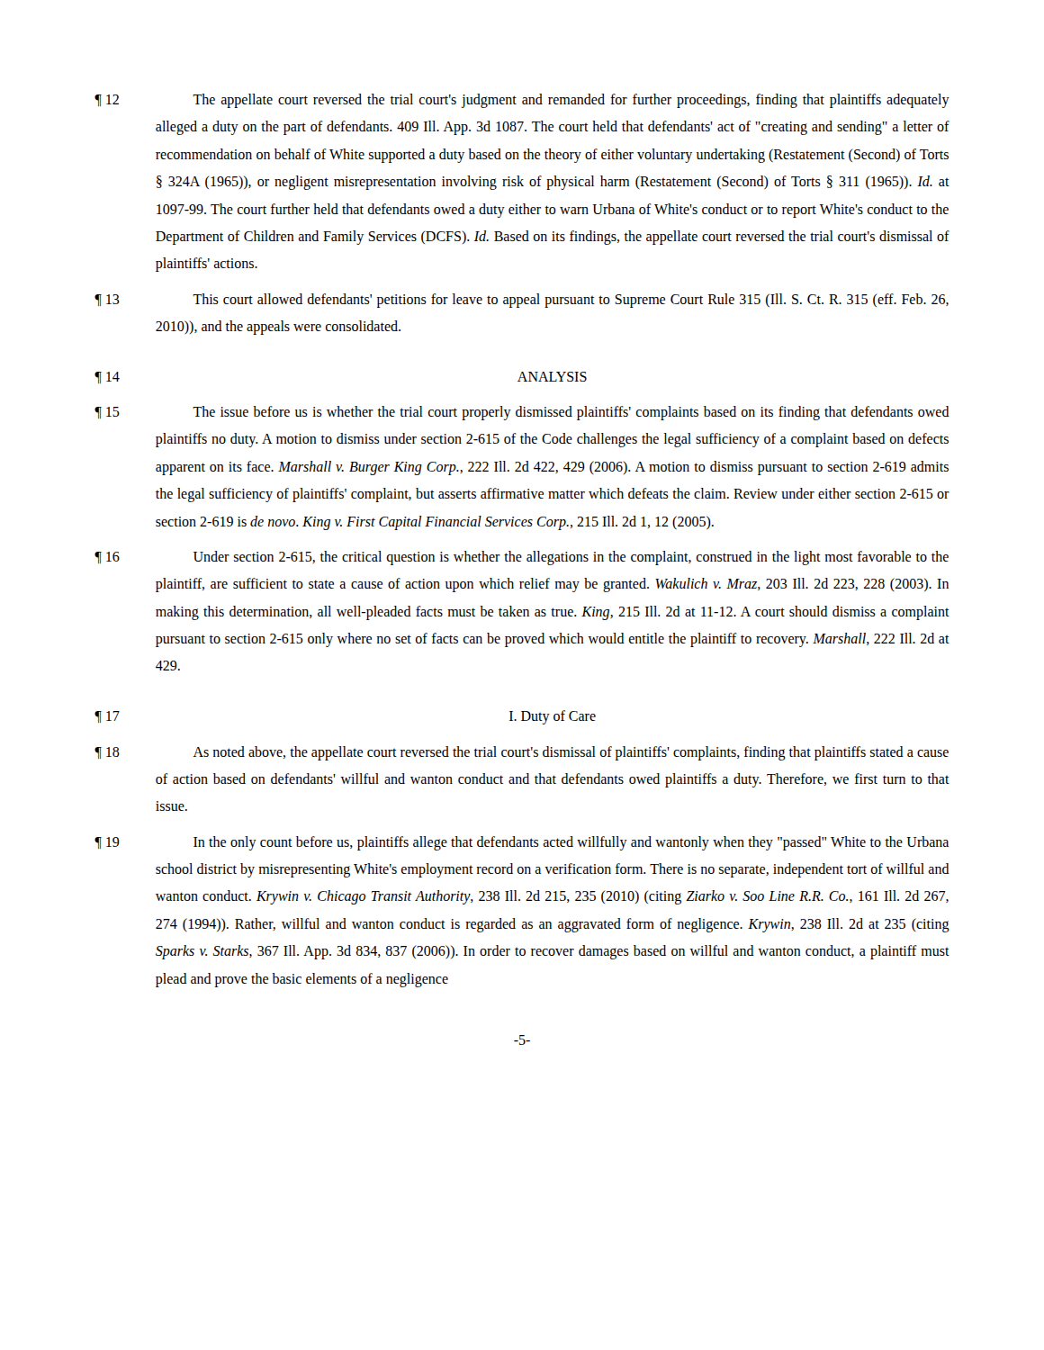¶ 12
The appellate court reversed the trial court's judgment and remanded for further proceedings, finding that plaintiffs adequately alleged a duty on the part of defendants. 409 Ill. App. 3d 1087. The court held that defendants' act of "creating and sending" a letter of recommendation on behalf of White supported a duty based on the theory of either voluntary undertaking (Restatement (Second) of Torts § 324A (1965)), or negligent misrepresentation involving risk of physical harm (Restatement (Second) of Torts § 311 (1965)). Id. at 1097-99. The court further held that defendants owed a duty either to warn Urbana of White's conduct or to report White's conduct to the Department of Children and Family Services (DCFS). Id. Based on its findings, the appellate court reversed the trial court's dismissal of plaintiffs' actions.
¶ 13
This court allowed defendants' petitions for leave to appeal pursuant to Supreme Court Rule 315 (Ill. S. Ct. R. 315 (eff. Feb. 26, 2010)), and the appeals were consolidated.
¶ 14
ANALYSIS
¶ 15
The issue before us is whether the trial court properly dismissed plaintiffs' complaints based on its finding that defendants owed plaintiffs no duty. A motion to dismiss under section 2-615 of the Code challenges the legal sufficiency of a complaint based on defects apparent on its face. Marshall v. Burger King Corp., 222 Ill. 2d 422, 429 (2006). A motion to dismiss pursuant to section 2-619 admits the legal sufficiency of plaintiffs' complaint, but asserts affirmative matter which defeats the claim. Review under either section 2-615 or section 2-619 is de novo. King v. First Capital Financial Services Corp., 215 Ill. 2d 1, 12 (2005).
¶ 16
Under section 2-615, the critical question is whether the allegations in the complaint, construed in the light most favorable to the plaintiff, are sufficient to state a cause of action upon which relief may be granted. Wakulich v. Mraz, 203 Ill. 2d 223, 228 (2003). In making this determination, all well-pleaded facts must be taken as true. King, 215 Ill. 2d at 11-12. A court should dismiss a complaint pursuant to section 2-615 only where no set of facts can be proved which would entitle the plaintiff to recovery. Marshall, 222 Ill. 2d at 429.
¶ 17
I. Duty of Care
¶ 18
As noted above, the appellate court reversed the trial court's dismissal of plaintiffs' complaints, finding that plaintiffs stated a cause of action based on defendants' willful and wanton conduct and that defendants owed plaintiffs a duty. Therefore, we first turn to that issue.
¶ 19
In the only count before us, plaintiffs allege that defendants acted willfully and wantonly when they "passed" White to the Urbana school district by misrepresenting White's employment record on a verification form. There is no separate, independent tort of willful and wanton conduct. Krywin v. Chicago Transit Authority, 238 Ill. 2d 215, 235 (2010) (citing Ziarko v. Soo Line R.R. Co., 161 Ill. 2d 267, 274 (1994)). Rather, willful and wanton conduct is regarded as an aggravated form of negligence. Krywin, 238 Ill. 2d at 235 (citing Sparks v. Starks, 367 Ill. App. 3d 834, 837 (2006)). In order to recover damages based on willful and wanton conduct, a plaintiff must plead and prove the basic elements of a negligence
-5-